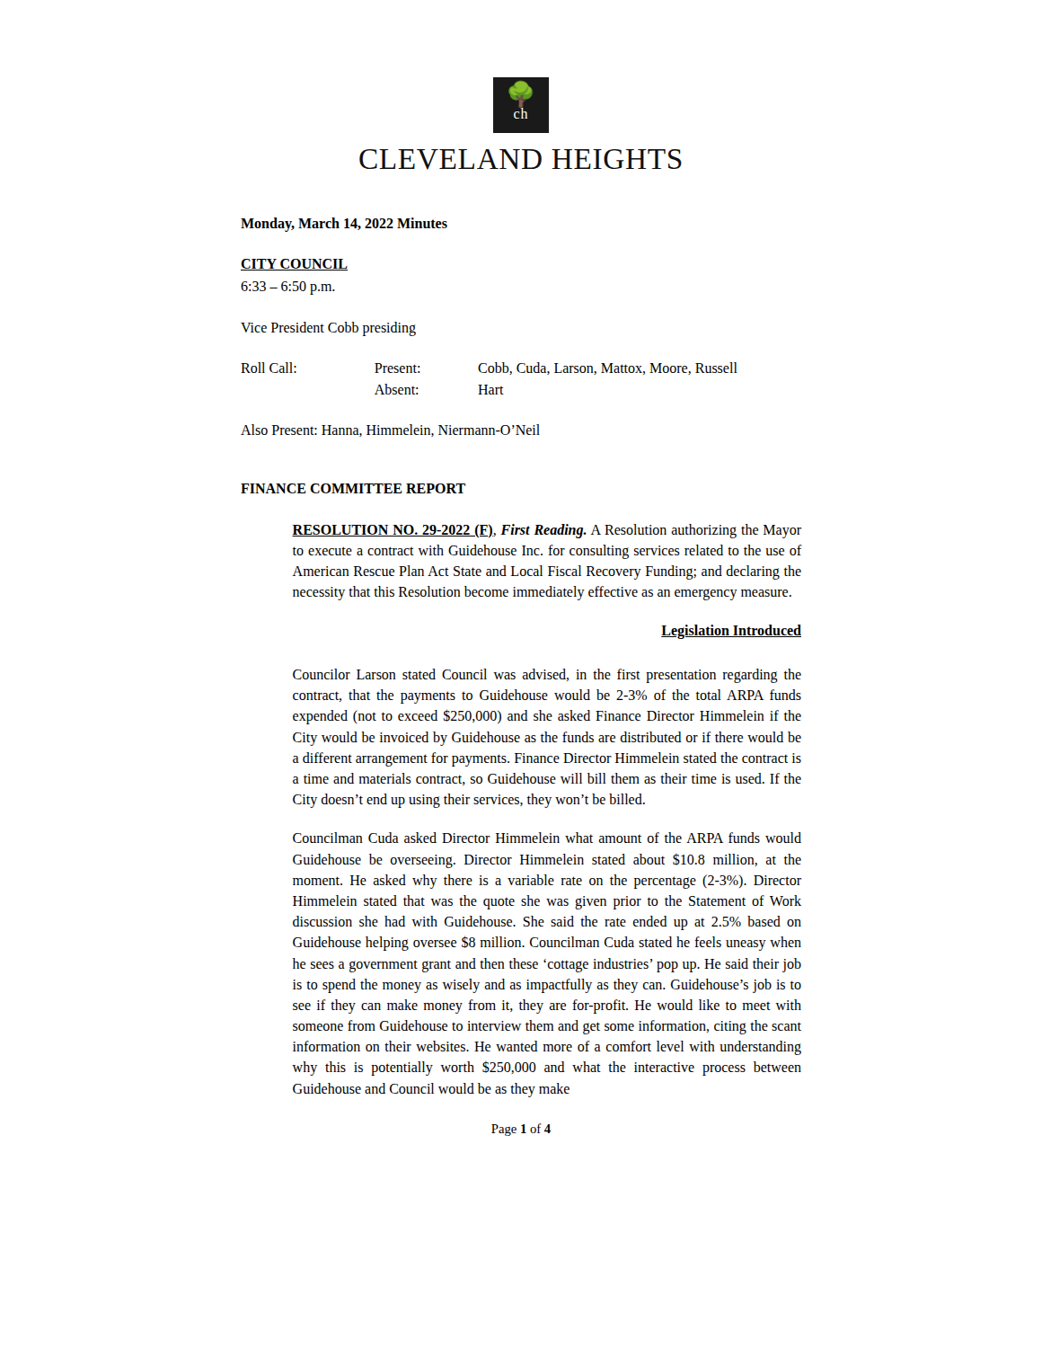🌳 ch
CLEVELAND HEIGHTS
Monday, March 14, 2022 Minutes
CITY COUNCIL
6:33 – 6:50 p.m.
Vice President Cobb presiding
| Roll Call: | Present: | Cobb, Cuda, Larson, Mattox, Moore, Russell |
| | Absent: | Hart |
Also Present: Hanna, Himmelein, Niermann-O’Neil
FINANCE COMMITTEE REPORT
RESOLUTION NO. 29-2022 (F), First Reading. A Resolution authorizing the Mayor to execute a contract with Guidehouse Inc. for consulting services related to the use of American Rescue Plan Act State and Local Fiscal Recovery Funding; and declaring the necessity that this Resolution become immediately effective as an emergency measure.
Legislation Introduced
Councilor Larson stated Council was advised, in the first presentation regarding the contract, that the payments to Guidehouse would be 2-3% of the total ARPA funds expended (not to exceed $250,000) and she asked Finance Director Himmelein if the City would be invoiced by Guidehouse as the funds are distributed or if there would be a different arrangement for payments. Finance Director Himmelein stated the contract is a time and materials contract, so Guidehouse will bill them as their time is used. If the City doesn’t end up using their services, they won’t be billed.
Councilman Cuda asked Director Himmelein what amount of the ARPA funds would Guidehouse be overseeing. Director Himmelein stated about $10.8 million, at the moment. He asked why there is a variable rate on the percentage (2-3%). Director Himmelein stated that was the quote she was given prior to the Statement of Work discussion she had with Guidehouse. She said the rate ended up at 2.5% based on Guidehouse helping oversee $8 million. Councilman Cuda stated he feels uneasy when he sees a government grant and then these ‘cottage industries’ pop up. He said their job is to spend the money as wisely and as impactfully as they can. Guidehouse’s job is to see if they can make money from it, they are for-profit. He would like to meet with someone from Guidehouse to interview them and get some information, citing the scant information on their websites. He wanted more of a comfort level with understanding why this is potentially worth $250,000 and what the interactive process between Guidehouse and Council would be as they make
Page 1 of 4